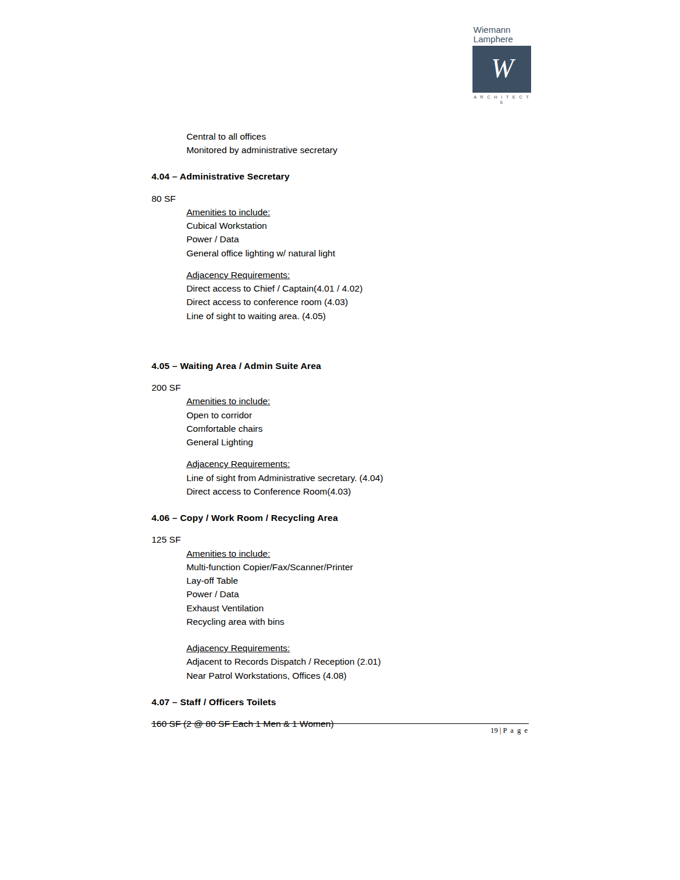Wiemann
Lamphere
W
A R C H I T E C T S
Central to all offices
Monitored by administrative secretary
4.04 – Administrative Secretary
80 SF
Amenities to include:
Cubical Workstation
Power / Data
General office lighting w/ natural light
Adjacency Requirements:
Direct access to Chief / Captain(4.01 / 4.02)
Direct access to conference room (4.03)
Line of sight to waiting area. (4.05)
4.05 – Waiting Area / Admin Suite Area
200 SF
Amenities to include:
Open to corridor
Comfortable chairs
General Lighting
Adjacency Requirements:
Line of sight from Administrative secretary. (4.04)
Direct access to Conference Room(4.03)
4.06 – Copy / Work Room / Recycling Area
125 SF
Amenities to include:
Multi-function Copier/Fax/Scanner/Printer
Lay-off Table
Power / Data
Exhaust Ventilation
Recycling area with bins
Adjacency Requirements:
Adjacent to Records Dispatch / Reception (2.01)
Near Patrol Workstations, Offices (4.08)
4.07 – Staff / Officers Toilets
160 SF (2 @ 80 SF Each 1 Men & 1 Women)
19 | P a g e